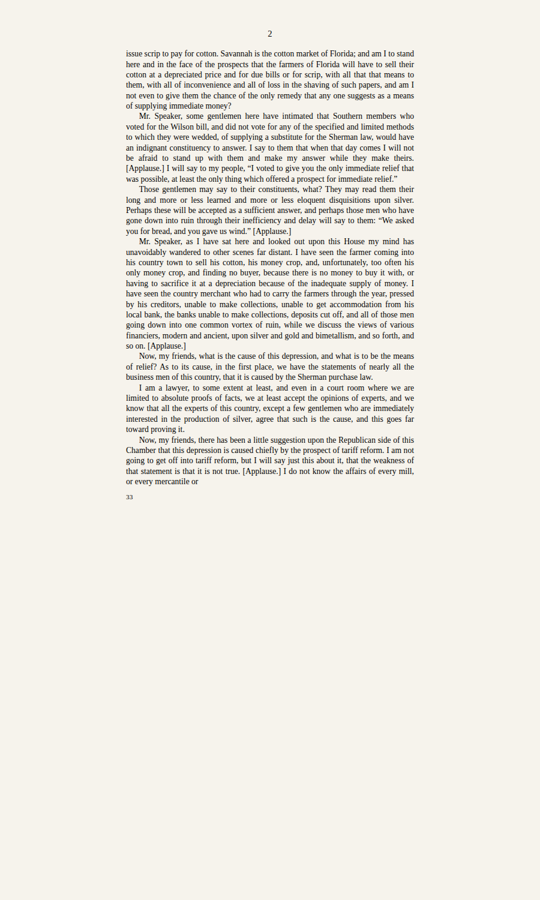2
issue scrip to pay for cotton. Savannah is the cotton market of Florida; and am I to stand here and in the face of the prospects that the farmers of Florida will have to sell their cotton at a depreciated price and for due bills or for scrip, with all that that means to them, with all of inconvenience and all of loss in the shaving of such papers, and am I not even to give them the chance of the only remedy that any one suggests as a means of supplying immediate money?
Mr. Speaker, some gentlemen here have intimated that Southern members who voted for the Wilson bill, and did not vote for any of the specified and limited methods to which they were wedded, of supplying a substitute for the Sherman law, would have an indignant constituency to answer. I say to them that when that day comes I will not be afraid to stand up with them and make my answer while they make theirs. [Applause.] I will say to my people, “I voted to give you the only immediate relief that was possible, at least the only thing which offered a prospect for immediate relief.”
Those gentlemen may say to their constituents, what? They may read them their long and more or less learned and more or less eloquent disquisitions upon silver. Perhaps these will be accepted as a sufficient answer, and perhaps those men who have gone down into ruin through their inefficiency and delay will say to them: “We asked you for bread, and you gave us wind.” [Applause.]
Mr. Speaker, as I have sat here and looked out upon this House my mind has unavoidably wandered to other scenes far distant. I have seen the farmer coming into his country town to sell his cotton, his money crop, and, unfortunately, too often his only money crop, and finding no buyer, because there is no money to buy it with, or having to sacrifice it at a depreciation because of the inadequate supply of money. I have seen the country merchant who had to carry the farmers through the year, pressed by his creditors, unable to make collections, unable to get accommodation from his local bank, the banks unable to make collections, deposits cut off, and all of those men going down into one common vortex of ruin, while we discuss the views of various financiers, modern and ancient, upon silver and gold and bimetallism, and so forth, and so on. [Applause.]
Now, my friends, what is the cause of this depression, and what is to be the means of relief? As to its cause, in the first place, we have the statements of nearly all the business men of this country, that it is caused by the Sherman purchase law.
I am a lawyer, to some extent at least, and even in a court room where we are limited to absolute proofs of facts, we at least accept the opinions of experts, and we know that all the experts of this country, except a few gentlemen who are immediately interested in the production of silver, agree that such is the cause, and this goes far toward proving it.
Now, my friends, there has been a little suggestion upon the Republican side of this Chamber that this depression is caused chiefly by the prospect of tariff reform. I am not going to get off into tariff reform, but I will say just this about it, that the weakness of that statement is that it is not true. [Applause.] I do not know the affairs of every mill, or every mercantile or
33